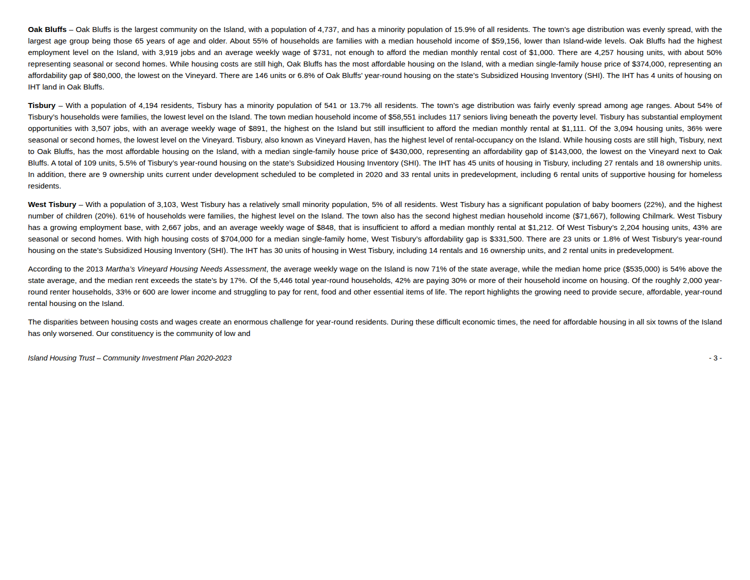Oak Bluffs – Oak Bluffs is the largest community on the Island, with a population of 4,737, and has a minority population of 15.9% of all residents. The town’s age distribution was evenly spread, with the largest age group being those 65 years of age and older. About 55% of households are families with a median household income of $59,156, lower than Island-wide levels. Oak Bluffs had the highest employment level on the Island, with 3,919 jobs and an average weekly wage of $731, not enough to afford the median monthly rental cost of $1,000. There are 4,257 housing units, with about 50% representing seasonal or second homes. While housing costs are still high, Oak Bluffs has the most affordable housing on the Island, with a median single-family house price of $374,000, representing an affordability gap of $80,000, the lowest on the Vineyard. There are 146 units or 6.8% of Oak Bluffs’ year-round housing on the state’s Subsidized Housing Inventory (SHI). The IHT has 4 units of housing on IHT land in Oak Bluffs.
Tisbury – With a population of 4,194 residents, Tisbury has a minority population of 541 or 13.7% all residents. The town’s age distribution was fairly evenly spread among age ranges. About 54% of Tisbury’s households were families, the lowest level on the Island. The town median household income of $58,551 includes 117 seniors living beneath the poverty level. Tisbury has substantial employment opportunities with 3,507 jobs, with an average weekly wage of $891, the highest on the Island but still insufficient to afford the median monthly rental at $1,111. Of the 3,094 housing units, 36% were seasonal or second homes, the lowest level on the Vineyard. Tisbury, also known as Vineyard Haven, has the highest level of rental-occupancy on the Island. While housing costs are still high, Tisbury, next to Oak Bluffs, has the most affordable housing on the Island, with a median single-family house price of $430,000, representing an affordability gap of $143,000, the lowest on the Vineyard next to Oak Bluffs. A total of 109 units, 5.5% of Tisbury’s year-round housing on the state’s Subsidized Housing Inventory (SHI). The IHT has 45 units of housing in Tisbury, including 27 rentals and 18 ownership units. In addition, there are 9 ownership units current under development scheduled to be completed in 2020 and 33 rental units in predevelopment, including 6 rental units of supportive housing for homeless residents.
West Tisbury – With a population of 3,103, West Tisbury has a relatively small minority population, 5% of all residents. West Tisbury has a significant population of baby boomers (22%), and the highest number of children (20%). 61% of households were families, the highest level on the Island. The town also has the second highest median household income ($71,667), following Chilmark. West Tisbury has a growing employment base, with 2,667 jobs, and an average weekly wage of $848, that is insufficient to afford a median monthly rental at $1,212. Of West Tisbury’s 2,204 housing units, 43% are seasonal or second homes. With high housing costs of $704,000 for a median single-family home, West Tisbury’s affordability gap is $331,500. There are 23 units or 1.8% of West Tisbury’s year-round housing on the state’s Subsidized Housing Inventory (SHI). The IHT has 30 units of housing in West Tisbury, including 14 rentals and 16 ownership units, and 2 rental units in predevelopment.
According to the 2013 Martha’s Vineyard Housing Needs Assessment, the average weekly wage on the Island is now 71% of the state average, while the median home price ($535,000) is 54% above the state average, and the median rent exceeds the state’s by 17%. Of the 5,446 total year-round households, 42% are paying 30% or more of their household income on housing. Of the roughly 2,000 year-round renter households, 33% or 600 are lower income and struggling to pay for rent, food and other essential items of life. The report highlights the growing need to provide secure, affordable, year-round rental housing on the Island.
The disparities between housing costs and wages create an enormous challenge for year-round residents. During these difficult economic times, the need for affordable housing in all six towns of the Island has only worsened. Our constituency is the community of low and
Island Housing Trust – Community Investment Plan 2020-2023 - 3 -